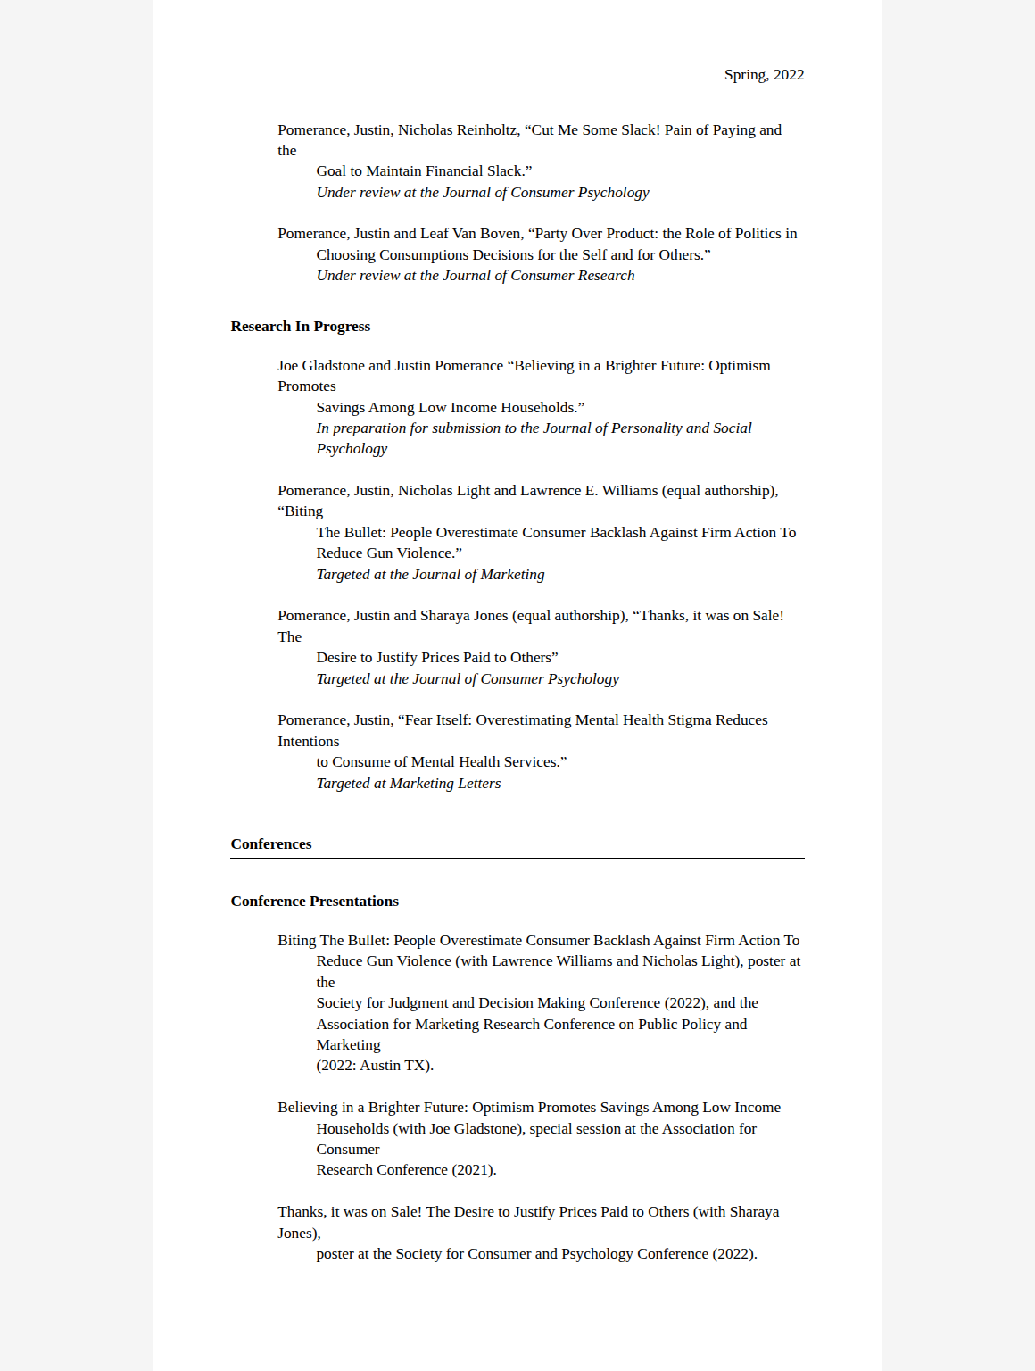Spring, 2022
Pomerance, Justin, Nicholas Reinholtz, “Cut Me Some Slack! Pain of Paying and the Goal to Maintain Financial Slack.” Under review at the Journal of Consumer Psychology
Pomerance, Justin and Leaf Van Boven, “Party Over Product: the Role of Politics in Choosing Consumptions Decisions for the Self and for Others.” Under review at the Journal of Consumer Research
Research In Progress
Joe Gladstone and Justin Pomerance “Believing in a Brighter Future: Optimism Promotes Savings Among Low Income Households.” In preparation for submission to the Journal of Personality and Social Psychology
Pomerance, Justin, Nicholas Light and Lawrence E. Williams (equal authorship), “Biting The Bullet: People Overestimate Consumer Backlash Against Firm Action To Reduce Gun Violence.” Targeted at the Journal of Marketing
Pomerance, Justin and Sharaya Jones (equal authorship), “Thanks, it was on Sale! The Desire to Justify Prices Paid to Others” Targeted at the Journal of Consumer Psychology
Pomerance, Justin, “Fear Itself: Overestimating Mental Health Stigma Reduces Intentions to Consume of Mental Health Services.” Targeted at Marketing Letters
Conferences
Conference Presentations
Biting The Bullet: People Overestimate Consumer Backlash Against Firm Action To Reduce Gun Violence (with Lawrence Williams and Nicholas Light), poster at the Society for Judgment and Decision Making Conference (2022), and the Association for Marketing Research Conference on Public Policy and Marketing (2022: Austin TX).
Believing in a Brighter Future: Optimism Promotes Savings Among Low Income Households (with Joe Gladstone), special session at the Association for Consumer Research Conference (2021).
Thanks, it was on Sale! The Desire to Justify Prices Paid to Others (with Sharaya Jones), poster at the Society for Consumer and Psychology Conference (2022).